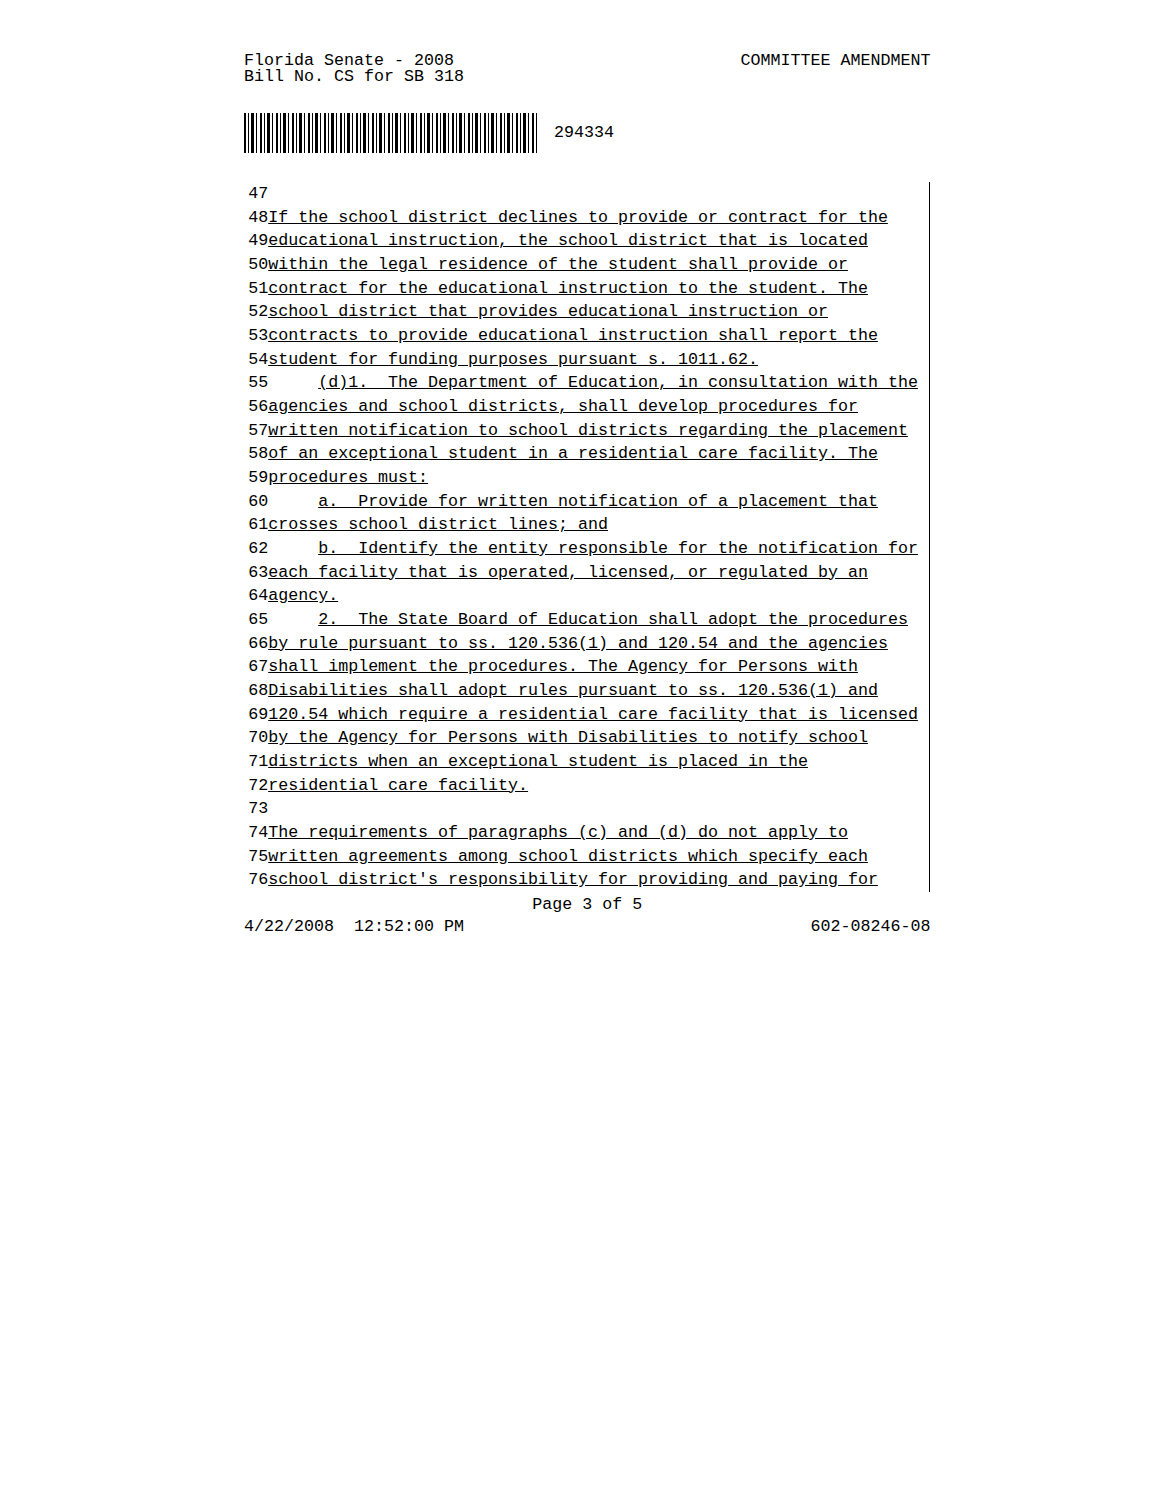Florida Senate - 2008
Bill No. CS for SB 318
COMMITTEE AMENDMENT
294334
| 47 | |
| 48 | If the school district declines to provide or contract for the |
| 49 | educational instruction, the school district that is located |
| 50 | within the legal residence of the student shall provide or |
| 51 | contract for the educational instruction to the student. The |
| 52 | school district that provides educational instruction or |
| 53 | contracts to provide educational instruction shall report the |
| 54 | student for funding purposes pursuant s. 1011.62. |
| 55 | (d)1. The Department of Education, in consultation with the |
| 56 | agencies and school districts, shall develop procedures for |
| 57 | written notification to school districts regarding the placement |
| 58 | of an exceptional student in a residential care facility. The |
| 59 | procedures must: |
| 60 | a. Provide for written notification of a placement that |
| 61 | crosses school district lines; and |
| 62 | b. Identify the entity responsible for the notification for |
| 63 | each facility that is operated, licensed, or regulated by an |
| 64 | agency. |
| 65 | 2. The State Board of Education shall adopt the procedures |
| 66 | by rule pursuant to ss. 120.536(1) and 120.54 and the agencies |
| 67 | shall implement the procedures. The Agency for Persons with |
| 68 | Disabilities shall adopt rules pursuant to ss. 120.536(1) and |
| 69 | 120.54 which require a residential care facility that is licensed |
| 70 | by the Agency for Persons with Disabilities to notify school |
| 71 | districts when an exceptional student is placed in the |
| 72 | residential care facility. |
| 73 | |
| 74 | The requirements of paragraphs (c) and (d) do not apply to |
| 75 | written agreements among school districts which specify each |
| 76 | school district's responsibility for providing and paying for |
Page 3 of 5
4/22/2008 12:52:00 PM 602-08246-08